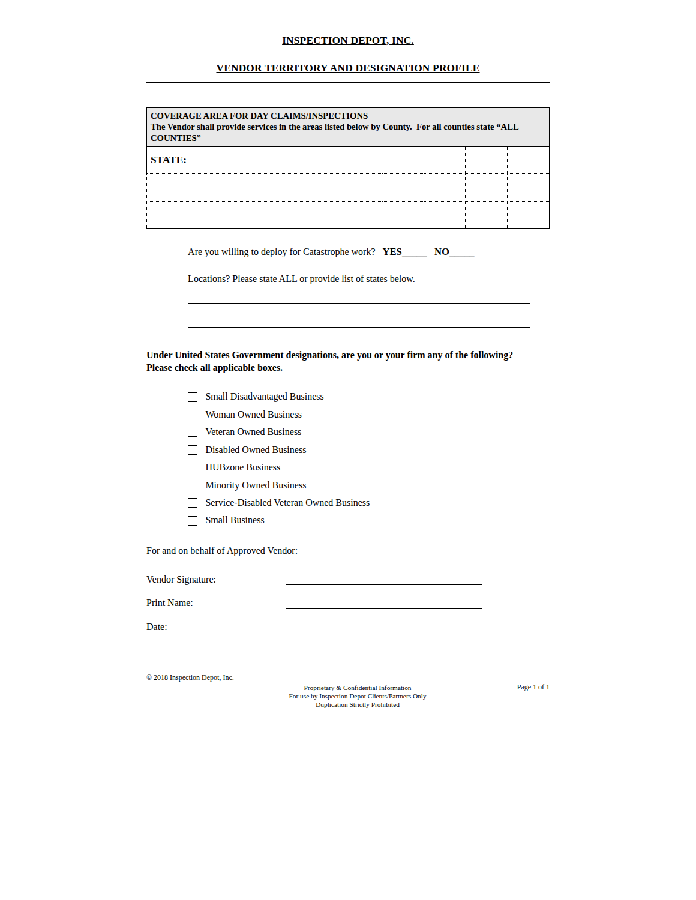INSPECTION DEPOT, INC.
VENDOR TERRITORY AND DESIGNATION PROFILE
| COVERAGE AREA FOR DAY CLAIMS/INSPECTIONS The Vendor shall provide services in the areas listed below by County. For all counties state “ALL COUNTIES” |
| STATE: | | | | |
Are you willing to deploy for Catastrophe work? YES_____ NO_____
Locations? Please state ALL or provide list of states below.
Under United States Government designations, are you or your firm any of the following?
Please check all applicable boxes.
Small Disadvantaged Business
Woman Owned Business
Veteran Owned Business
Disabled Owned Business
HUBzone Business
Minority Owned Business
Service-Disabled Veteran Owned Business
Small Business
For and on behalf of Approved Vendor:
| Vendor Signature: | |
| Print Name: | |
| Date: | |
© 2018 Inspection Depot, Inc.
Proprietary & Confidential Information
For use by Inspection Depot Clients/Partners Only
Duplication Strictly Prohibited
Page 1 of 1